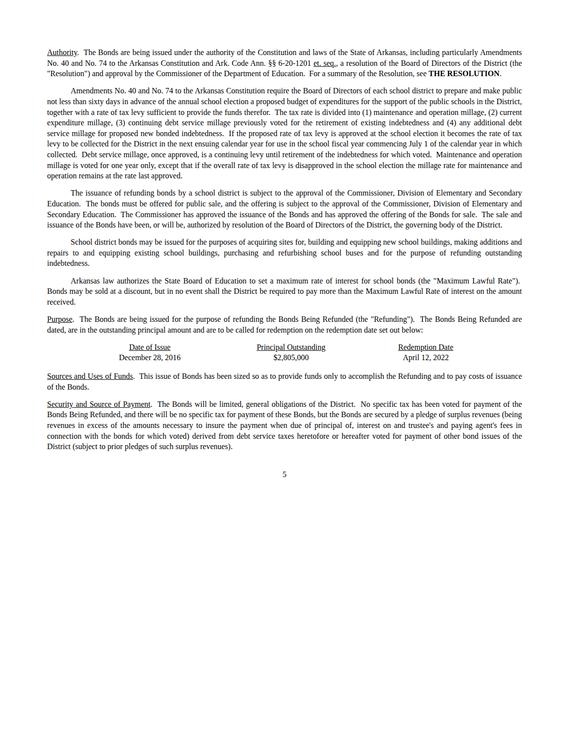Authority. The Bonds are being issued under the authority of the Constitution and laws of the State of Arkansas, including particularly Amendments No. 40 and No. 74 to the Arkansas Constitution and Ark. Code Ann. §§ 6-20-1201 et. seq., a resolution of the Board of Directors of the District (the "Resolution") and approval by the Commissioner of the Department of Education. For a summary of the Resolution, see THE RESOLUTION.
Amendments No. 40 and No. 74 to the Arkansas Constitution require the Board of Directors of each school district to prepare and make public not less than sixty days in advance of the annual school election a proposed budget of expenditures for the support of the public schools in the District, together with a rate of tax levy sufficient to provide the funds therefor. The tax rate is divided into (1) maintenance and operation millage, (2) current expenditure millage, (3) continuing debt service millage previously voted for the retirement of existing indebtedness and (4) any additional debt service millage for proposed new bonded indebtedness. If the proposed rate of tax levy is approved at the school election it becomes the rate of tax levy to be collected for the District in the next ensuing calendar year for use in the school fiscal year commencing July 1 of the calendar year in which collected. Debt service millage, once approved, is a continuing levy until retirement of the indebtedness for which voted. Maintenance and operation millage is voted for one year only, except that if the overall rate of tax levy is disapproved in the school election the millage rate for maintenance and operation remains at the rate last approved.
The issuance of refunding bonds by a school district is subject to the approval of the Commissioner, Division of Elementary and Secondary Education. The bonds must be offered for public sale, and the offering is subject to the approval of the Commissioner, Division of Elementary and Secondary Education. The Commissioner has approved the issuance of the Bonds and has approved the offering of the Bonds for sale. The sale and issuance of the Bonds have been, or will be, authorized by resolution of the Board of Directors of the District, the governing body of the District.
School district bonds may be issued for the purposes of acquiring sites for, building and equipping new school buildings, making additions and repairs to and equipping existing school buildings, purchasing and refurbishing school buses and for the purpose of refunding outstanding indebtedness.
Arkansas law authorizes the State Board of Education to set a maximum rate of interest for school bonds (the "Maximum Lawful Rate"). Bonds may be sold at a discount, but in no event shall the District be required to pay more than the Maximum Lawful Rate of interest on the amount received.
Purpose. The Bonds are being issued for the purpose of refunding the Bonds Being Refunded (the "Refunding"). The Bonds Being Refunded are dated, are in the outstanding principal amount and are to be called for redemption on the redemption date set out below:
| Date of Issue | Principal Outstanding | Redemption Date |
| --- | --- | --- |
| December 28, 2016 | $2,805,000 | April 12, 2022 |
Sources and Uses of Funds. This issue of Bonds has been sized so as to provide funds only to accomplish the Refunding and to pay costs of issuance of the Bonds.
Security and Source of Payment. The Bonds will be limited, general obligations of the District. No specific tax has been voted for payment of the Bonds Being Refunded, and there will be no specific tax for payment of these Bonds, but the Bonds are secured by a pledge of surplus revenues (being revenues in excess of the amounts necessary to insure the payment when due of principal of, interest on and trustee's and paying agent's fees in connection with the bonds for which voted) derived from debt service taxes heretofore or hereafter voted for payment of other bond issues of the District (subject to prior pledges of such surplus revenues).
5